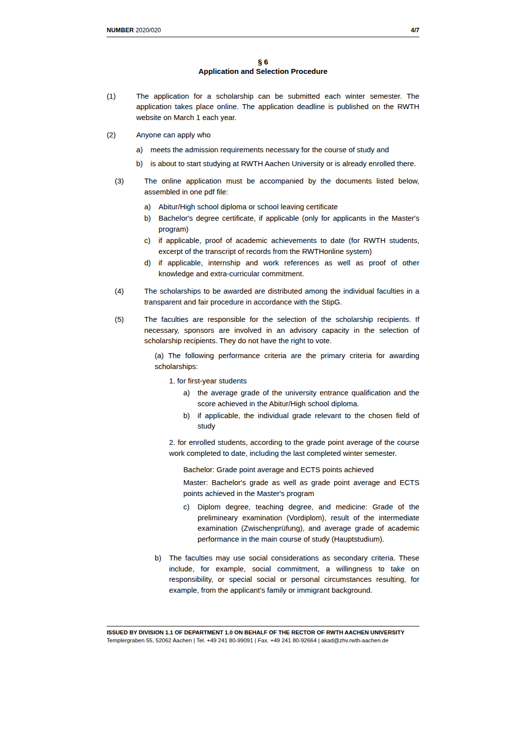NUMBER 2020/020
4/7
§ 6
Application and Selection Procedure
(1)
The application for a scholarship can be submitted each winter semester. The application takes place online. The application deadline is published on the RWTH website on March 1 each year.
(2)
Anyone can apply who
a)
meets the admission requirements necessary for the course of study and
b)
is about to start studying at RWTH Aachen University or is already enrolled there.
(3)
The online application must be accompanied by the documents listed below, assembled in one pdf file:
a)
Abitur/High school diploma or school leaving certificate
b)
Bachelor's degree certificate, if applicable (only for applicants in the Master's program)
c)
if applicable, proof of academic achievements to date (for RWTH students, excerpt of the transcript of records from the RWTHonline system)
d)
if applicable, internship and work references as well as proof of other knowledge and extra-curricular commitment.
(4)
The scholarships to be awarded are distributed among the individual faculties in a transparent and fair procedure in accordance with the StipG.
(5)
The faculties are responsible for the selection of the scholarship recipients. If necessary, sponsors are involved in an advisory capacity in the selection of scholarship recipients. They do not have the right to vote.
(a) The following performance criteria are the primary criteria for awarding scholarships:
1. for first-year students
a)
the average grade of the university entrance qualification and the score achieved in the Abitur/High school diploma.
b)
if applicable, the individual grade relevant to the chosen field of study
2. for enrolled students, according to the grade point average of the course work completed to date, including the last completed winter semester.
Bachelor: Grade point average and ECTS points achieved
Master: Bachelor's grade as well as grade point average and ECTS points achieved in the Master's program
c)
Diplom degree, teaching degree, and medicine: Grade of the prelimineary examination (Vordiplom), result of the intermediate examination (Zwischenprüfung), and average grade of academic performance in the main course of study (Hauptstudium).
b)
The faculties may use social considerations as secondary criteria. These include, for example, social commitment, a willingness to take on responsibility, or special social or personal circumstances resulting, for example, from the applicant’s family or immigrant background.
ISSUED BY DIVISION 1.1 OF DEPARTMENT 1.0 ON BEHALF OF THE RECTOR OF RWTH AACHEN UNIVERSITY
Templergraben 55, 52062 Aachen | Tel. +49 241 80-99091 | Fax. +49 241 80-92664 | akad@zhv.rwth-aachen.de